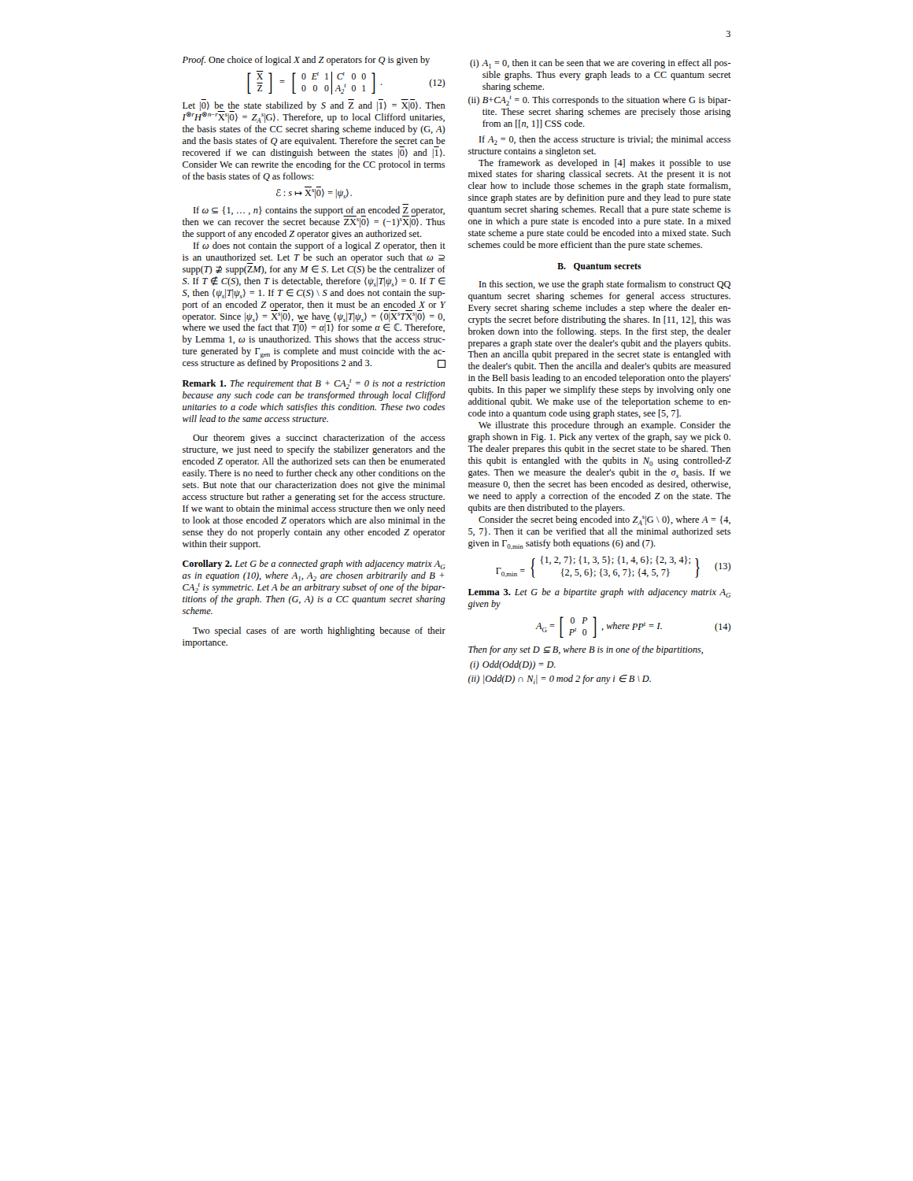3
Proof. One choice of logical X and Z operators for Q is given by
[
| X |
| Z |
] = [
| 0 | E t | 1 | C t | 0 | 0 |
| 0 | 0 | 0 | A 2 t | 0 | 1 |
] .
(12)
Let |0⟩ be the state stabilized by S and Z and |1⟩ = X|0⟩. Then I⊗rH⊗n−rXs|0⟩ = ZAs|G⟩. Therefore, up to local Clifford unitaries, the basis states of the CC secret sharing scheme induced by (G, A) and the basis states of Q are equivalent. Therefore the secret can be recovered if we can distinguish between the states |0⟩ and |1⟩. Consider We can rewrite the encoding for the CC protocol in terms of the basis states of Q as follows:
ℰ : s ↦ Xs|0⟩ = |ψs⟩.
If ω ⊆ {1, … , n} contains the support of an encoded Z operator, then we can recover the secret because ZXs|0⟩ = (−1)sX|0⟩. Thus the support of any encoded Z operator gives an authorized set.
If ω does not contain the support of a logical Z operator, then it is an unauthorized set. Let T be such an operator such that ω ⊇ supp(T) ⊉ supp(ZM), for any M ∈ S. Let C(S) be the centralizer of S. If T ∉ C(S), then T is detectable, therefore ⟨ψs|T|ψs⟩ = 0. If T ∈ S, then ⟨ψs|T|ψs⟩ = 1. If T ∈ C(S) \ S and does not contain the support of an encoded Z operator, then it must be an encoded X or Y operator. Since |ψs⟩ = Xs|0⟩, we have ⟨ψs|T|ψs⟩ = ⟨0|XsTXs|0⟩ = 0, where we used the fact that T|0⟩ = α|1⟩ for some α ∈ ℂ. Therefore, by Lemma 1, ω is unauthorized. This shows that the access structure generated by Γgen is complete and must coincide with the access structure as defined by Propositions 2 and 3.
Remark 1. The requirement that B + CA2t = 0 is not a restriction because any such code can be transformed through local Clifford unitaries to a code which satisfies this condition. These two codes will lead to the same access structure.
Our theorem gives a succinct characterization of the access structure, we just need to specify the stabilizer generators and the encoded Z operator. All the authorized sets can then be enumerated easily. There is no need to further check any other conditions on the sets. But note that our characterization does not give the minimal access structure but rather a generating set for the access structure. If we want to obtain the minimal access structure then we only need to look at those encoded Z operators which are also minimal in the sense they do not properly contain any other encoded Z operator within their support.
Corollary 2. Let G be a connected graph with adjacency matrix AG as in equation (10), where A1, A2 are chosen arbitrarily and B + CA2t is symmetric. Let A be an arbitrary subset of one of the bipartitions of the graph. Then (G, A) is a CC quantum secret sharing scheme.
Two special cases of are worth highlighting because of their importance.
(i)
A1 = 0, then it can be seen that we are covering in effect all possible graphs. Thus every graph leads to a CC quantum secret sharing scheme.
(ii)
B+CA2t = 0. This corresponds to the situation where G is bipartite. These secret sharing schemes are precisely those arising from an [[n, 1]] CSS code.
If A2 = 0, then the access structure is trivial; the minimal access structure contains a singleton set.
The framework as developed in [4] makes it possible to use mixed states for sharing classical secrets. At the present it is not clear how to include those schemes in the graph state formalism, since graph states are by definition pure and they lead to pure state quantum secret sharing schemes. Recall that a pure state scheme is one in which a pure state is encoded into a pure state. In a mixed state scheme a pure state could be encoded into a mixed state. Such schemes could be more efficient than the pure state schemes.
B. Quantum secrets
In this section, we use the graph state formalism to construct QQ quantum secret sharing schemes for general access structures. Every secret sharing scheme includes a step where the dealer encrypts the secret before distributing the shares. In [11, 12], this was broken down into the following. steps. In the first step, the dealer prepares a graph state over the dealer's qubit and the players qubits. Then an ancilla qubit prepared in the secret state is entangled with the dealer's qubit. Then the ancilla and dealer's qubits are measured in the Bell basis leading to an encoded teleporation onto the players' qubits. In this paper we simplify these steps by involving only one additional qubit. We make use of the teleportation scheme to encode into a quantum code using graph states, see [5, 7].
We illustrate this procedure through an example. Consider the graph shown in Fig. 1. Pick any vertex of the graph, say we pick 0. The dealer prepares this qubit in the secret state to be shared. Then this qubit is entangled with the qubits in N0 using controlled-Z gates. Then we measure the dealer's qubit in the σx basis. If we measure 0, then the secret has been encoded as desired, otherwise, we need to apply a correction of the encoded Z on the state. The qubits are then distributed to the players.
Consider the secret being encoded into ZAs|G \ 0⟩, where A = {4, 5, 7}. Then it can be verified that all the minimal authorized sets given in Γ0,min satisfy both equations (6) and (7).
Γ0,min = { {1, 2, 7}; {1, 3, 5}; {1, 4, 6}; {2, 3, 4};
{2, 5, 6}; {3, 6, 7}; {4, 5, 7} }
(13)
Lemma 3. Let G be a bipartite graph with adjacency matrix AG given by
AG = [
| 0 | P |
| P t | 0 |
] , where PPt = I.
(14)
Then for any set D ⊆ B, where B is in one of the bipartitions,
(i)
Odd(Odd(D)) = D.
(ii)
|Odd(D) ∩ Ni| = 0 mod 2 for any i ∈ B \ D.